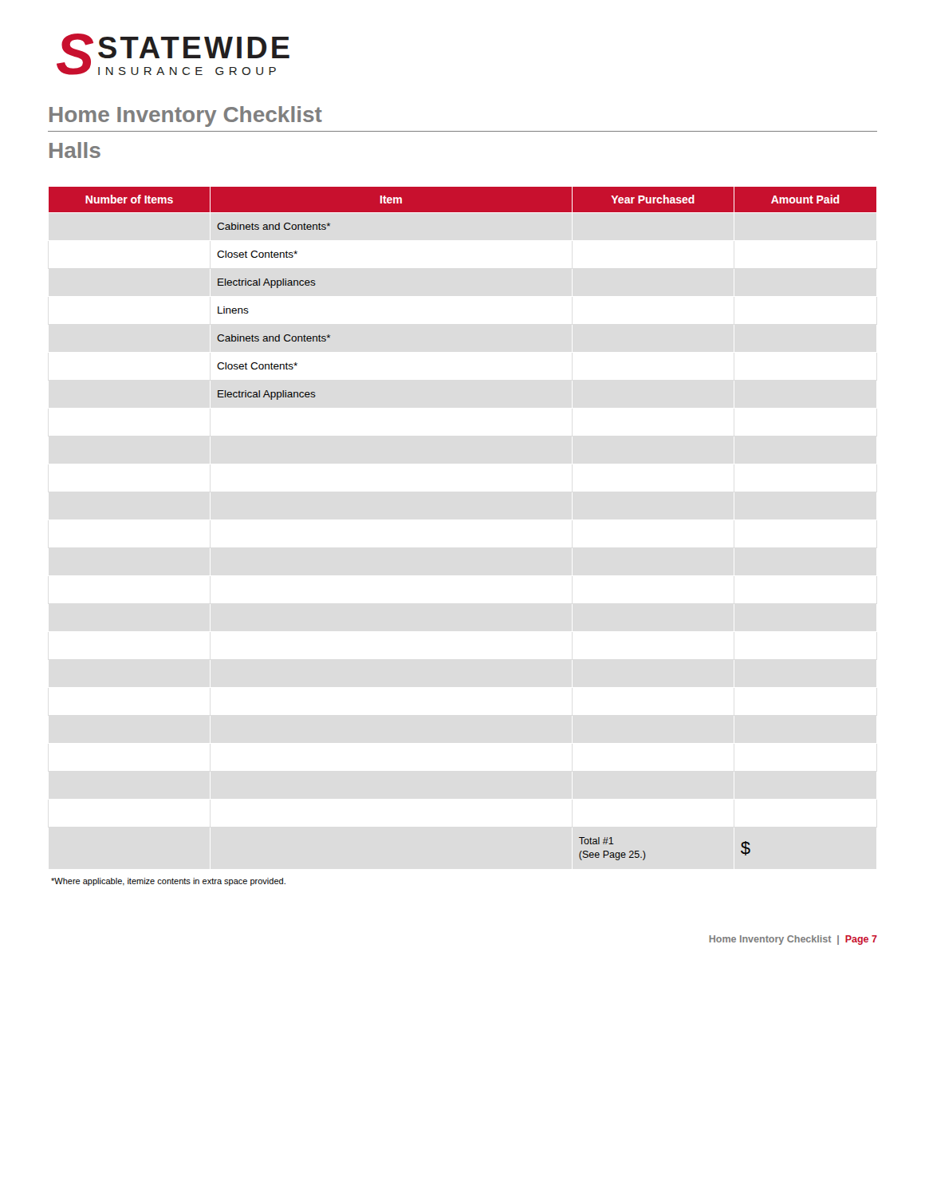S
STATEWIDE
INSURANCE GROUP
Home Inventory Checklist
Halls
| Number of Items | Item | Year Purchased | Amount Paid |
| --- | --- | --- | --- |
| | Cabinets and Contents* | | |
| | Closet Contents* | | |
| | Electrical Appliances | | |
| | Linens | | |
| | Cabinets and Contents* | | |
| | Closet Contents* | | |
| | Electrical Appliances | | |
| | | Total #1 (See Page 25.) | $ |
*Where applicable, itemize contents in extra space provided.
Home Inventory Checklist | Page 7